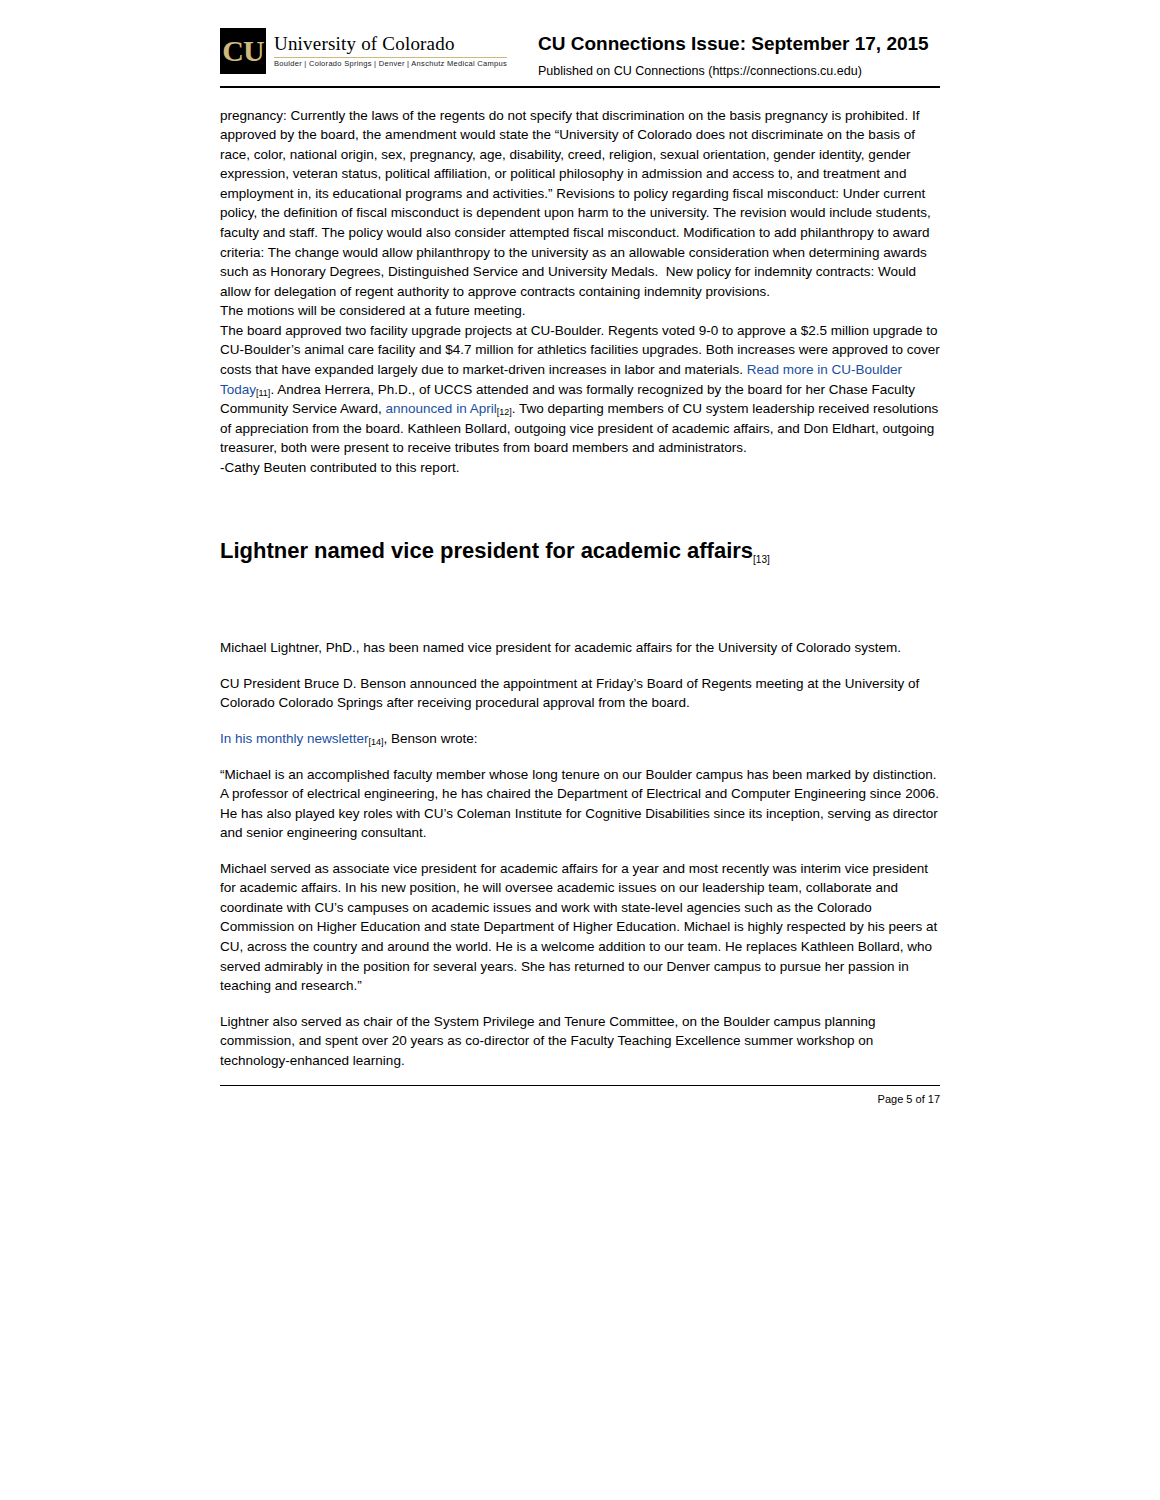CU
University of Colorado
Boulder | Colorado Springs | Denver | Anschutz Medical Campus
CU Connections Issue: September 17, 2015
Published on CU Connections (https://connections.cu.edu)
pregnancy: Currently the laws of the regents do not specify that discrimination on the basis pregnancy is prohibited. If approved by the board, the amendment would state the “University of Colorado does not discriminate on the basis of race, color, national origin, sex, pregnancy, age, disability, creed, religion, sexual orientation, gender identity, gender expression, veteran status, political affiliation, or political philosophy in admission and access to, and treatment and employment in, its educational programs and activities.” Revisions to policy regarding fiscal misconduct: Under current policy, the definition of fiscal misconduct is dependent upon harm to the university. The revision would include students, faculty and staff. The policy would also consider attempted fiscal misconduct. Modification to add philanthropy to award criteria: The change would allow philanthropy to the university as an allowable consideration when determining awards such as Honorary Degrees, Distinguished Service and University Medals. New policy for indemnity contracts: Would allow for delegation of regent authority to approve contracts containing indemnity provisions.
The motions will be considered at a future meeting.
The board approved two facility upgrade projects at CU-Boulder. Regents voted 9-0 to approve a $2.5 million upgrade to CU-Boulder’s animal care facility and $4.7 million for athletics facilities upgrades. Both increases were approved to cover costs that have expanded largely due to market-driven increases in labor and materials. Read more in CU-Boulder Today[11]. Andrea Herrera, Ph.D., of UCCS attended and was formally recognized by the board for her Chase Faculty Community Service Award, announced in April[12]. Two departing members of CU system leadership received resolutions of appreciation from the board. Kathleen Bollard, outgoing vice president of academic affairs, and Don Eldhart, outgoing treasurer, both were present to receive tributes from board members and administrators.
-Cathy Beuten contributed to this report.
Lightner named vice president for academic affairs[13]
Michael Lightner, PhD., has been named vice president for academic affairs for the University of Colorado system.
CU President Bruce D. Benson announced the appointment at Friday’s Board of Regents meeting at the University of Colorado Colorado Springs after receiving procedural approval from the board.
In his monthly newsletter[14], Benson wrote:
“Michael is an accomplished faculty member whose long tenure on our Boulder campus has been marked by distinction. A professor of electrical engineering, he has chaired the Department of Electrical and Computer Engineering since 2006. He has also played key roles with CU’s Coleman Institute for Cognitive Disabilities since its inception, serving as director and senior engineering consultant.
Michael served as associate vice president for academic affairs for a year and most recently was interim vice president for academic affairs. In his new position, he will oversee academic issues on our leadership team, collaborate and coordinate with CU’s campuses on academic issues and work with state-level agencies such as the Colorado Commission on Higher Education and state Department of Higher Education. Michael is highly respected by his peers at CU, across the country and around the world. He is a welcome addition to our team. He replaces Kathleen Bollard, who served admirably in the position for several years. She has returned to our Denver campus to pursue her passion in teaching and research.”
Lightner also served as chair of the System Privilege and Tenure Committee, on the Boulder campus planning commission, and spent over 20 years as co-director of the Faculty Teaching Excellence summer workshop on technology-enhanced learning.
Page 5 of 17